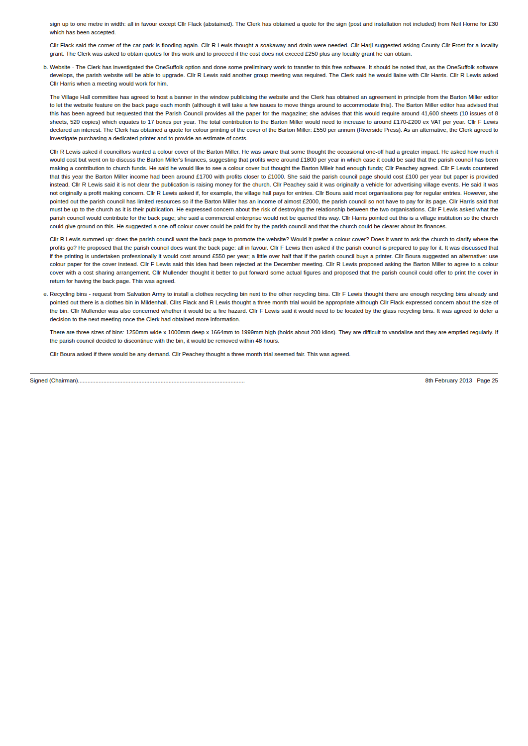sign up to one metre in width: all in favour except Cllr Flack (abstained). The Clerk has obtained a quote for the sign (post and installation not included) from Neil Horne for £30 which has been accepted.
Cllr Flack said the corner of the car park is flooding again. Cllr R Lewis thought a soakaway and drain were needed. Cllr Harji suggested asking County Cllr Frost for a locality grant. The Clerk was asked to obtain quotes for this work and to proceed if the cost does not exceed £250 plus any locality grant he can obtain.
Website - The Clerk has investigated the OneSuffolk option and done some preliminary work to transfer to this free software. It should be noted that, as the OneSuffolk software develops, the parish website will be able to upgrade. Cllr R Lewis said another group meeting was required. The Clerk said he would liaise with Cllr Harris. Cllr R Lewis asked Cllr Harris when a meeting would work for him.
The Village Hall committee has agreed to host a banner in the window publicising the website and the Clerk has obtained an agreement in principle from the Barton Miller editor to let the website feature on the back page each month (although it will take a few issues to move things around to accommodate this). The Barton Miller editor has advised that this has been agreed but requested that the Parish Council provides all the paper for the magazine; she advises that this would require around 41,600 sheets (10 issues of 8 sheets, 520 copies) which equates to 17 boxes per year. The total contribution to the Barton Miller would need to increase to around £170-£200 ex VAT per year. Cllr F Lewis declared an interest. The Clerk has obtained a quote for colour printing of the cover of the Barton Miller: £550 per annum (Riverside Press). As an alternative, the Clerk agreed to investigate purchasing a dedicated printer and to provide an estimate of costs.
Cllr R Lewis asked if councillors wanted a colour cover of the Barton Miller. He was aware that some thought the occasional one-off had a greater impact. He asked how much it would cost but went on to discuss the Barton Miller's finances, suggesting that profits were around £1800 per year in which case it could be said that the parish council has been making a contribution to church funds. He said he would like to see a colour cover but thought the Barton Milelr had enough funds; Cllr Peachey agreed. Cllr F Lewis countered that this year the Barton Miller income had been around £1700 with profits closer to £1000. She said the parish council page should cost £100 per year but paper is provided instead. Cllr R Lewis said it is not clear the publication is raising money for the church. Cllr Peachey said it was originally a vehicle for advertising village events. He said it was not originally a profit making concern. Cllr R Lewis asked if, for example, the village hall pays for entries. Cllr Boura said most organisations pay for regular entries. However, she pointed out the parish council has limited resources so if the Barton Miller has an income of almost £2000, the parish council so not have to pay for its page. Cllr Harris said that must be up to the church as it is their publication. He expressed concern about the risk of destroying the relationship between the two organisations. Cllr F Lewis asked what the parish council would contribute for the back page; she said a commercial enterprise would not be queried this way. Cllr Harris pointed out this is a village institution so the church could give ground on this. He suggested a one-off colour cover could be paid for by the parish council and that the church could be clearer about its finances.
Cllr R Lewis summed up: does the parish council want the back page to promote the website? Would it prefer a colour cover? Does it want to ask the church to clarify where the profits go? He proposed that the parish council does want the back page: all in favour. Cllr F Lewis then asked if the parish council is prepared to pay for it. It was discussed that if the printing is undertaken professionally it would cost around £550 per year; a little over half that if the parish council buys a printer. Cllr Boura suggested an alternative: use colour paper for the cover instead. Cllr F Lewis said this idea had been rejected at the December meeting. Cllr R Lewis proposed asking the Barton Miller to agree to a colour cover with a cost sharing arrangement. Cllr Mullender thought it better to put forward some actual figures and proposed that the parish council could offer to print the cover in return for having the back page. This was agreed.
Recycling bins - request from Salvation Army to install a clothes recycling bin next to the other recycling bins. Cllr F Lewis thought there are enough recycling bins already and pointed out there is a clothes bin in Mildenhall. Cllrs Flack and R Lewis thought a three month trial would be appropriate although Cllr Flack expressed concern about the size of the bin. Cllr Mullender was also concerned whether it would be a fire hazard. Cllr F Lewis said it would need to be located by the glass recycling bins. It was agreed to defer a decision to the next meeting once the Clerk had obtained more information.
There are three sizes of bins: 1250mm wide x 1000mm deep x 1664mm to 1999mm high (holds about 200 kilos). They are difficult to vandalise and they are emptied regularly. If the parish council decided to discontinue with the bin, it would be removed within 48 hours.
Cllr Boura asked if there would be any demand. Cllr Peachey thought a three month trial seemed fair. This was agreed.
Signed (Chairman)......................................................................................................... 8th February 2013 Page 25